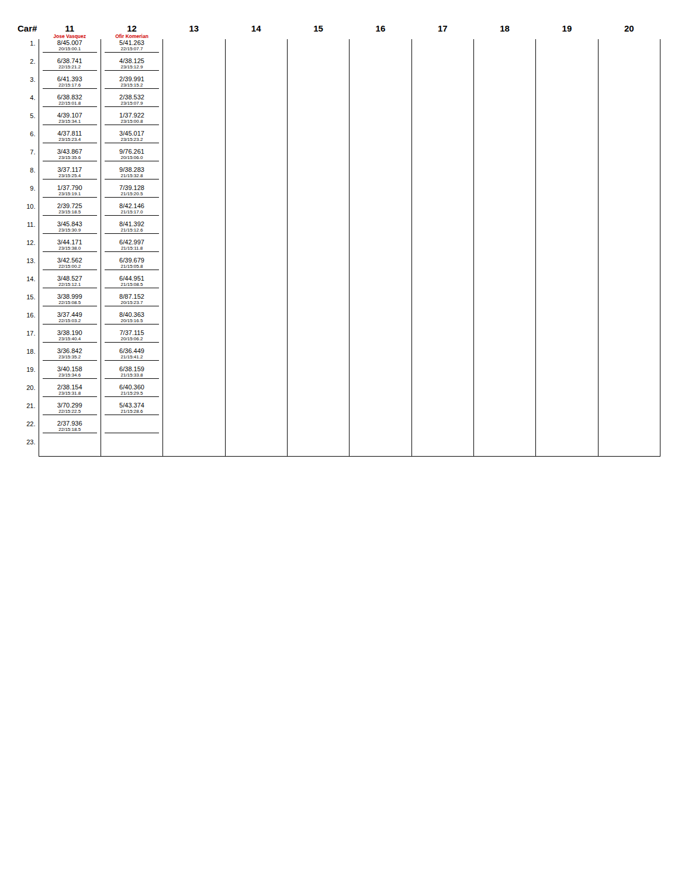| Car# | 11 | 12 | 13 | 14 | 15 | 16 | 17 | 18 | 19 | 20 |
| | Jose Vasquez | Ofir Komerian | | | | | | | | |
| 1. | 8/45.007 20/15:00.1 | 5/41.263 22/15:07.7 | | | | | | | | |
| 2. | 6/38.741 22/15:21.2 | 4/38.125 23/15:12.9 | | | | | | | | |
| 3. | 6/41.393 22/15:17.6 | 2/39.991 23/15:15.2 | | | | | | | | |
| 4. | 6/38.832 22/15:01.8 | 2/38.532 23/15:07.9 | | | | | | | | |
| 5. | 4/39.107 23/15:34.1 | 1/37.922 23/15:00.8 | | | | | | | | |
| 6. | 4/37.811 23/15:23.4 | 3/45.017 23/15:23.2 | | | | | | | | |
| 7. | 3/43.867 23/15:35.6 | 9/76.261 20/15:06.0 | | | | | | | | |
| 8. | 3/37.117 23/15:25.4 | 9/38.283 21/15:32.8 | | | | | | | | |
| 9. | 1/37.790 23/15:19.1 | 7/39.128 21/15:20.5 | | | | | | | | |
| 10. | 2/39.725 23/15:18.5 | 8/42.146 21/15:17.0 | | | | | | | | |
| 11. | 3/45.843 23/15:30.9 | 8/41.392 21/15:12.6 | | | | | | | | |
| 12. | 3/44.171 23/15:38.0 | 6/42.997 21/15:11.8 | | | | | | | | |
| 13. | 3/42.562 22/15:00.2 | 6/39.679 21/15:05.8 | | | | | | | | |
| 14. | 3/48.527 22/15:12.1 | 6/44.951 21/15:08.5 | | | | | | | | |
| 15. | 3/38.999 22/15:08.5 | 8/87.152 20/15:23.7 | | | | | | | | |
| 16. | 3/37.449 22/15:03.2 | 8/40.363 20/15:16.5 | | | | | | | | |
| 17. | 3/38.190 23/15:40.4 | 7/37.115 20/15:06.2 | | | | | | | | |
| 18. | 3/36.842 23/15:35.2 | 6/36.449 21/15:41.2 | | | | | | | | |
| 19. | 3/40.158 23/15:34.6 | 6/38.159 21/15:33.8 | | | | | | | | |
| 20. | 2/38.154 23/15:31.8 | 6/40.360 21/15:29.5 | | | | | | | | |
| 21. | 3/70.299 22/15:22.5 | 5/43.374 21/15:28.6 | | | | | | | | |
| 22. | 2/37.936 22/15:18.5 | | | | | | | | | |
| 23. | | | | | | | | | | |